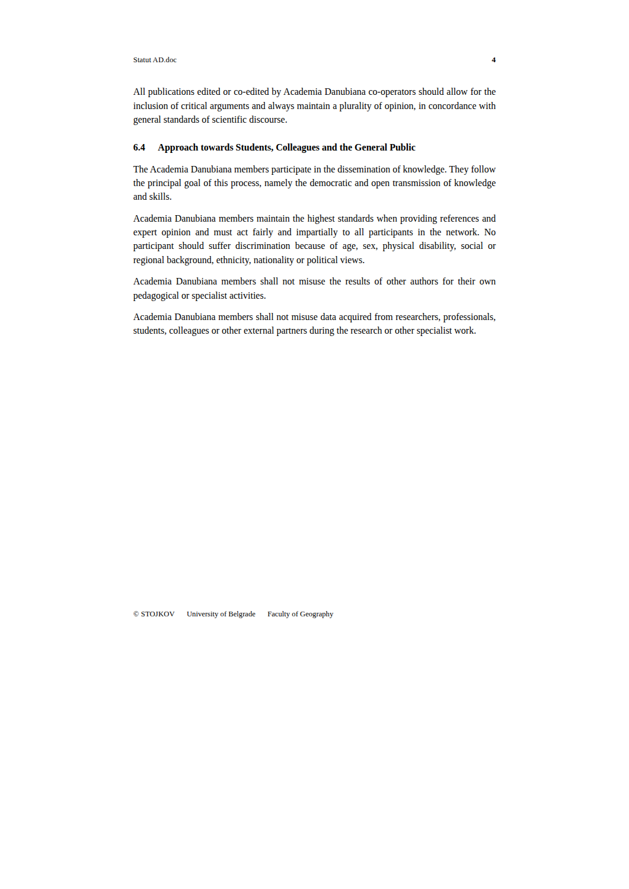Statut AD.doc 4
All publications edited or co-edited by Academia Danubiana co-operators should allow for the inclusion of critical arguments and always maintain a plurality of opinion, in concordance with general standards of scientific discourse.
6.4 Approach towards Students, Colleagues and the General Public
The Academia Danubiana members participate in the dissemination of knowledge. They follow the principal goal of this process, namely the democratic and open transmission of knowledge and skills.
Academia Danubiana members maintain the highest standards when providing references and expert opinion and must act fairly and impartially to all participants in the network. No participant should suffer discrimination because of age, sex, physical disability, social or regional background, ethnicity, nationality or political views.
Academia Danubiana members shall not misuse the results of other authors for their own pedagogical or specialist activities.
Academia Danubiana members shall not misuse data acquired from researchers, professionals, students, colleagues or other external partners during the research or other specialist work.
© STOJKOV University of Belgrade Faculty of Geography